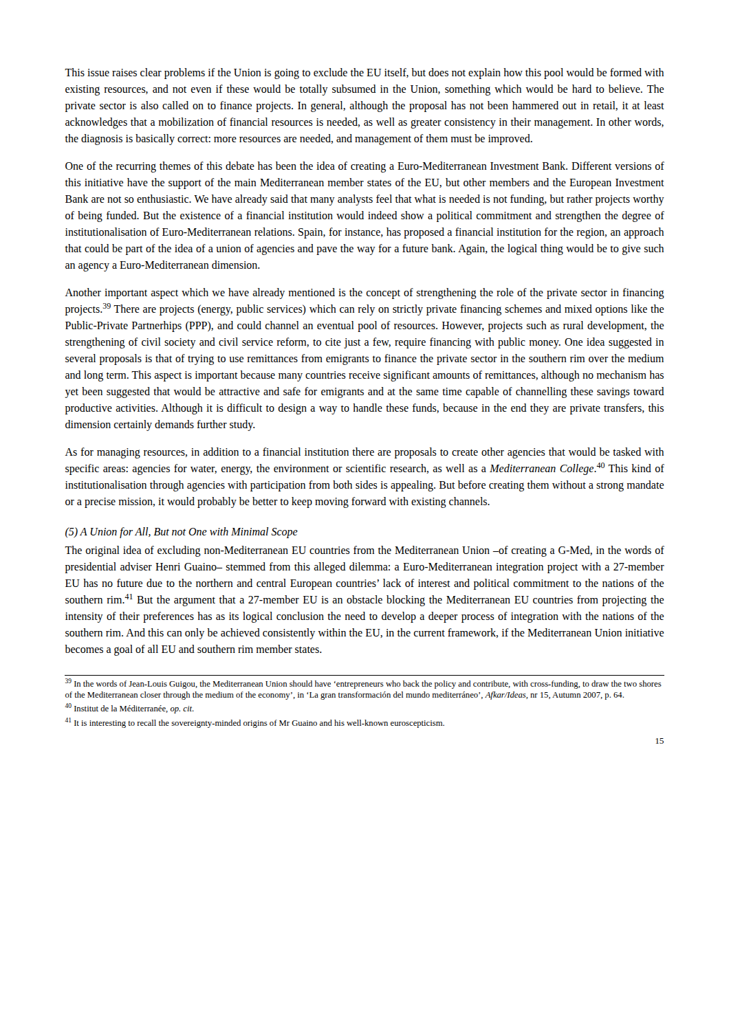This issue raises clear problems if the Union is going to exclude the EU itself, but does not explain how this pool would be formed with existing resources, and not even if these would be totally subsumed in the Union, something which would be hard to believe. The private sector is also called on to finance projects. In general, although the proposal has not been hammered out in retail, it at least acknowledges that a mobilization of financial resources is needed, as well as greater consistency in their management. In other words, the diagnosis is basically correct: more resources are needed, and management of them must be improved.
One of the recurring themes of this debate has been the idea of creating a Euro-Mediterranean Investment Bank. Different versions of this initiative have the support of the main Mediterranean member states of the EU, but other members and the European Investment Bank are not so enthusiastic. We have already said that many analysts feel that what is needed is not funding, but rather projects worthy of being funded. But the existence of a financial institution would indeed show a political commitment and strengthen the degree of institutionalisation of Euro-Mediterranean relations. Spain, for instance, has proposed a financial institution for the region, an approach that could be part of the idea of a union of agencies and pave the way for a future bank. Again, the logical thing would be to give such an agency a Euro-Mediterranean dimension.
Another important aspect which we have already mentioned is the concept of strengthening the role of the private sector in financing projects.39 There are projects (energy, public services) which can rely on strictly private financing schemes and mixed options like the Public-Private Partnerhips (PPP), and could channel an eventual pool of resources. However, projects such as rural development, the strengthening of civil society and civil service reform, to cite just a few, require financing with public money. One idea suggested in several proposals is that of trying to use remittances from emigrants to finance the private sector in the southern rim over the medium and long term. This aspect is important because many countries receive significant amounts of remittances, although no mechanism has yet been suggested that would be attractive and safe for emigrants and at the same time capable of channelling these savings toward productive activities. Although it is difficult to design a way to handle these funds, because in the end they are private transfers, this dimension certainly demands further study.
As for managing resources, in addition to a financial institution there are proposals to create other agencies that would be tasked with specific areas: agencies for water, energy, the environment or scientific research, as well as a Mediterranean College.40 This kind of institutionalisation through agencies with participation from both sides is appealing. But before creating them without a strong mandate or a precise mission, it would probably be better to keep moving forward with existing channels.
(5) A Union for All, But not One with Minimal Scope
The original idea of excluding non-Mediterranean EU countries from the Mediterranean Union –of creating a G-Med, in the words of presidential adviser Henri Guaino– stemmed from this alleged dilemma: a Euro-Mediterranean integration project with a 27-member EU has no future due to the northern and central European countries’ lack of interest and political commitment to the nations of the southern rim.41 But the argument that a 27-member EU is an obstacle blocking the Mediterranean EU countries from projecting the intensity of their preferences has as its logical conclusion the need to develop a deeper process of integration with the nations of the southern rim. And this can only be achieved consistently within the EU, in the current framework, if the Mediterranean Union initiative becomes a goal of all EU and southern rim member states.
39 In the words of Jean-Louis Guigou, the Mediterranean Union should have ‘entrepreneurs who back the policy and contribute, with cross-funding, to draw the two shores of the Mediterranean closer through the medium of the economy’, in ‘La gran transformación del mundo mediterráneo’, Afkar/Ideas, nr 15, Autumn 2007, p. 64.
40 Institut de la Méditerranée, op. cit.
41 It is interesting to recall the sovereignty-minded origins of Mr Guaino and his well-known euroscepticism.
15